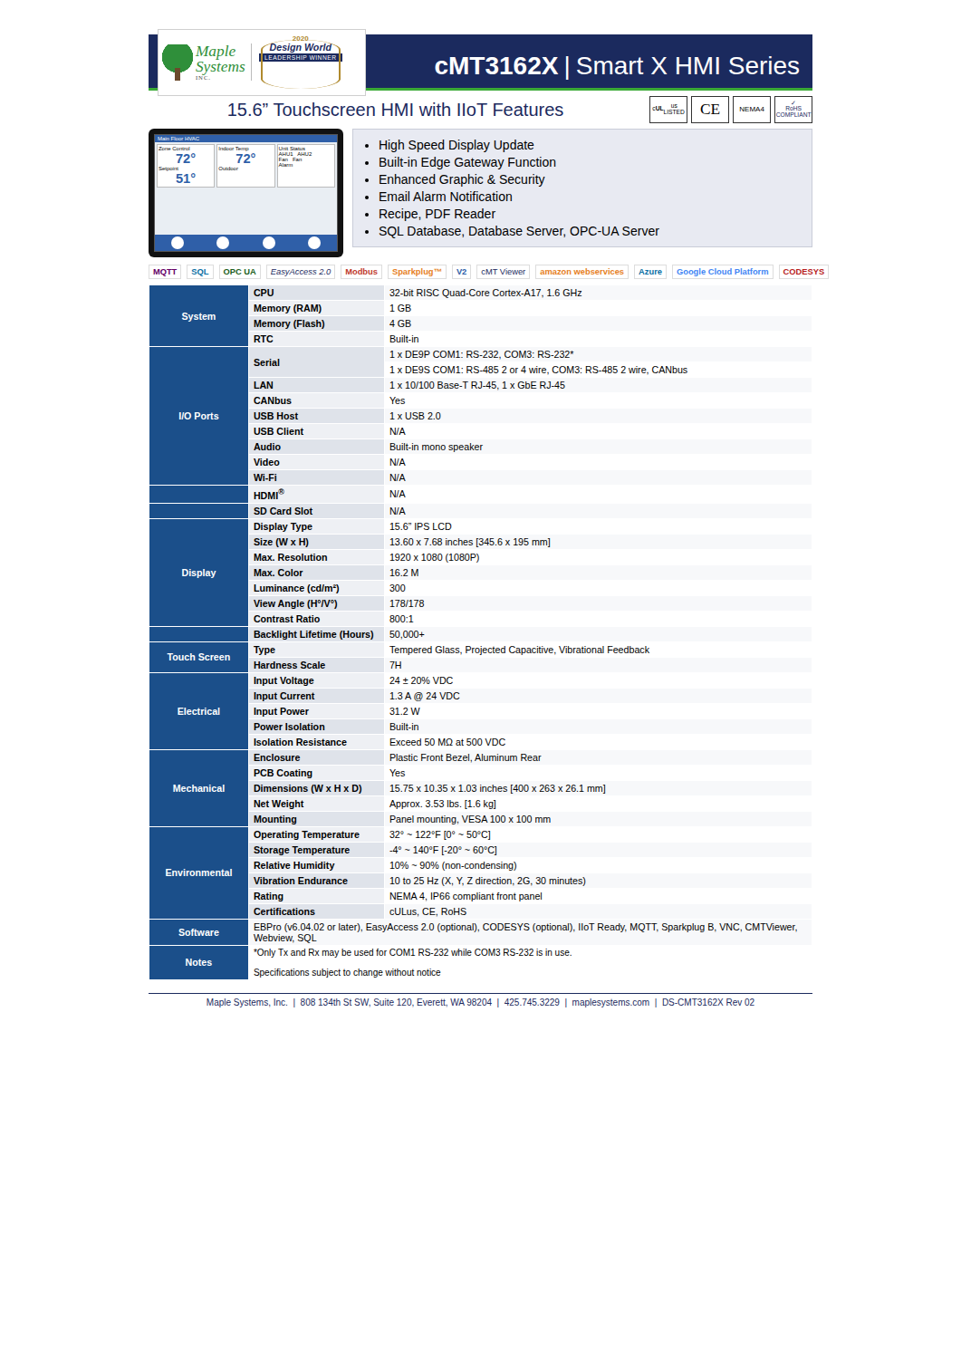Maple
Systems
INC.
2020
Design World
LEADERSHIP WINNER
cMT3162X|Smart X HMI Series
15.6” Touchscreen HMI with IIoT Features
cULus
LISTED
CE
NEMA4
✓
RoHS
COMPLIANT
Main Floor HVAC
Zone Control
72°
Setpoint
51°
Indoor Temp
72°
Outdoor
Unit Status
AHU1 AHU2
Fan Fan
Alarm
High Speed Display Update
Built-in Edge Gateway Function
Enhanced Graphic & Security
Email Alarm Notification
Recipe, PDF Reader
SQL Database, Database Server, OPC-UA Server
MQTT
SQL
OPC UA
EasyAccess 2.0
Modbus
Sparkplug™
V2
cMT Viewer
amazon webservices
Azure
Google Cloud Platform
CODESYS
| System | CPU | 32-bit RISC Quad-Core Cortex-A17, 1.6 GHz |
| Memory (RAM) | 1 GB |
| Memory (Flash) | 4 GB |
| RTC | Built-in |
| I/O Ports | Serial | 1 x DE9P COM1: RS-232, COM3: RS-232* |
| 1 x DE9S COM1: RS-485 2 or 4 wire, COM3: RS-485 2 wire, CANbus |
| LAN | 1 x 10/100 Base-T RJ-45, 1 x GbE RJ-45 |
| CANbus | Yes |
| USB Host | 1 x USB 2.0 |
| USB Client | N/A |
| Audio | Built-in mono speaker |
| Video | N/A |
| Wi-Fi | N/A |
| | HDMI ® | N/A |
| | SD Card Slot | N/A |
| Display | Display Type | 15.6” IPS LCD |
| Size (W x H) | 13.60 x 7.68 inches [345.6 x 195 mm] |
| Max. Resolution | 1920 x 1080 (1080P) |
| Max. Color | 16.2 M |
| Luminance (cd/m²) | 300 |
| View Angle (H°/V°) | 178/178 |
| Contrast Ratio | 800:1 |
| | Backlight Lifetime (Hours) | 50,000+ |
| Touch Screen | Type | Tempered Glass, Projected Capacitive, Vibrational Feedback |
| Hardness Scale | 7H |
| Electrical | Input Voltage | 24 ± 20% VDC |
| Input Current | 1.3 A @ 24 VDC |
| Input Power | 31.2 W |
| Power Isolation | Built-in |
| Isolation Resistance | Exceed 50 MΩ at 500 VDC |
| Mechanical | Enclosure | Plastic Front Bezel, Aluminum Rear |
| PCB Coating | Yes |
| Dimensions (W x H x D) | 15.75 x 10.35 x 1.03 inches [400 x 263 x 26.1 mm] |
| Net Weight | Approx. 3.53 lbs. [1.6 kg] |
| Mounting | Panel mounting, VESA 100 x 100 mm |
| Environmental | Operating Temperature | 32° ~ 122°F [0° ~ 50°C] |
| Storage Temperature | -4° ~ 140°F [-20° ~ 60°C] |
| Relative Humidity | 10% ~ 90% (non-condensing) |
| Vibration Endurance | 10 to 25 Hz (X, Y, Z direction, 2G, 30 minutes) |
| Rating | NEMA 4, IP66 compliant front panel |
| Certifications | cULus, CE, RoHS |
| Software | EBPro (v6.04.02 or later), EasyAccess 2.0 (optional), CODESYS (optional), IIoT Ready, MQTT, Sparkplug B, VNC, CMTViewer, Webview, SQL |
| Notes | *Only Tx and Rx may be used for COM1 RS-232 while COM3 RS-232 is in use. Specifications subject to change without notice |
Maple Systems, Inc. | 808 134th St SW, Suite 120, Everett, WA 98204 | 425.745.3229 | maplesystems.com | DS-CMT3162X Rev 02